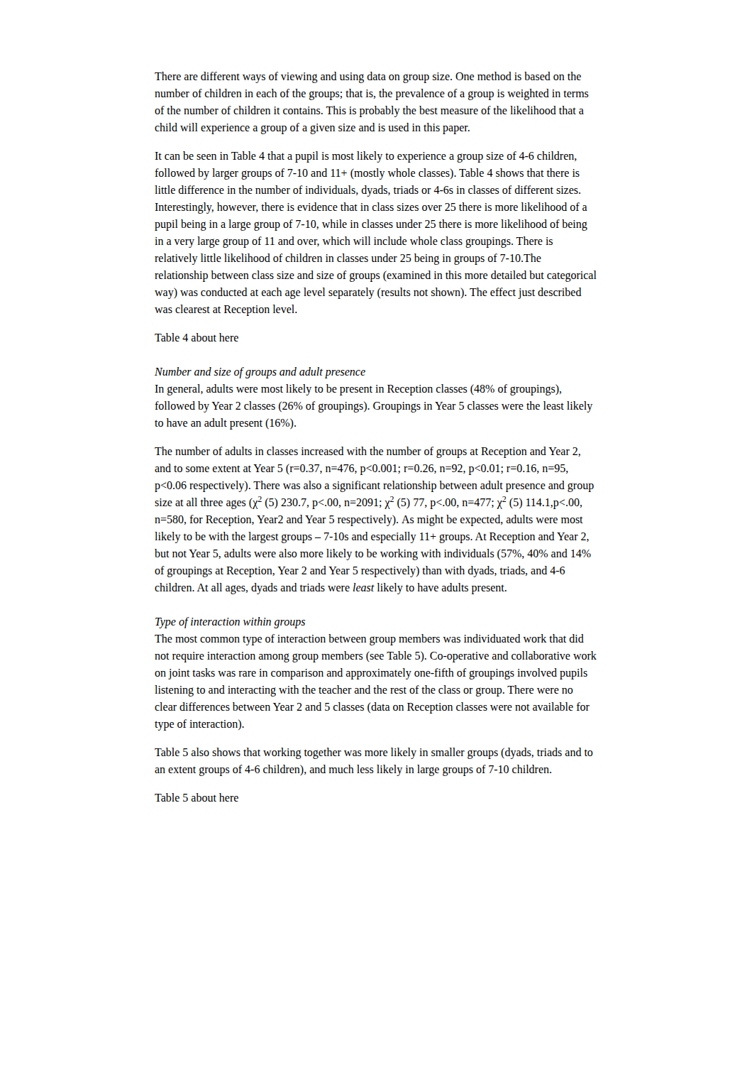There are different ways of viewing and using data on group size. One method is based on the number of children in each of the groups; that is, the prevalence of a group is weighted in terms of the number of children it contains. This is probably the best measure of the likelihood that a child will experience a group of a given size and is used in this paper.
It can be seen in Table 4 that a pupil is most likely to experience a group size of 4-6 children, followed by larger groups of 7-10 and 11+ (mostly whole classes). Table 4 shows that there is little difference in the number of individuals, dyads, triads or 4-6s in classes of different sizes. Interestingly, however, there is evidence that in class sizes over 25 there is more likelihood of a pupil being in a large group of 7-10, while in classes under 25 there is more likelihood of being in a very large group of 11 and over, which will include whole class groupings. There is relatively little likelihood of children in classes under 25 being in groups of 7-10.The relationship between class size and size of groups (examined in this more detailed but categorical way) was conducted at each age level separately (results not shown). The effect just described was clearest at Reception level.
Table 4 about here
Number and size of groups and adult presence
In general, adults were most likely to be present in Reception classes (48% of groupings), followed by Year 2 classes (26% of groupings). Groupings in Year 5 classes were the least likely to have an adult present (16%).
The number of adults in classes increased with the number of groups at Reception and Year 2, and to some extent at Year 5 (r=0.37, n=476, p<0.001; r=0.26, n=92, p<0.01; r=0.16, n=95, p<0.06 respectively). There was also a significant relationship between adult presence and group size at all three ages (χ2 (5) 230.7, p<.00, n=2091; χ2 (5) 77, p<.00, n=477; χ2 (5) 114.1,p<.00, n=580, for Reception, Year2 and Year 5 respectively). As might be expected, adults were most likely to be with the largest groups – 7-10s and especially 11+ groups. At Reception and Year 2, but not Year 5, adults were also more likely to be working with individuals (57%, 40% and 14% of groupings at Reception, Year 2 and Year 5 respectively) than with dyads, triads, and 4-6 children. At all ages, dyads and triads were least likely to have adults present.
Type of interaction within groups
The most common type of interaction between group members was individuated work that did not require interaction among group members (see Table 5). Co-operative and collaborative work on joint tasks was rare in comparison and approximately one-fifth of groupings involved pupils listening to and interacting with the teacher and the rest of the class or group. There were no clear differences between Year 2 and 5 classes (data on Reception classes were not available for type of interaction).
Table 5 also shows that working together was more likely in smaller groups (dyads, triads and to an extent groups of 4-6 children), and much less likely in large groups of 7-10 children.
Table 5 about here